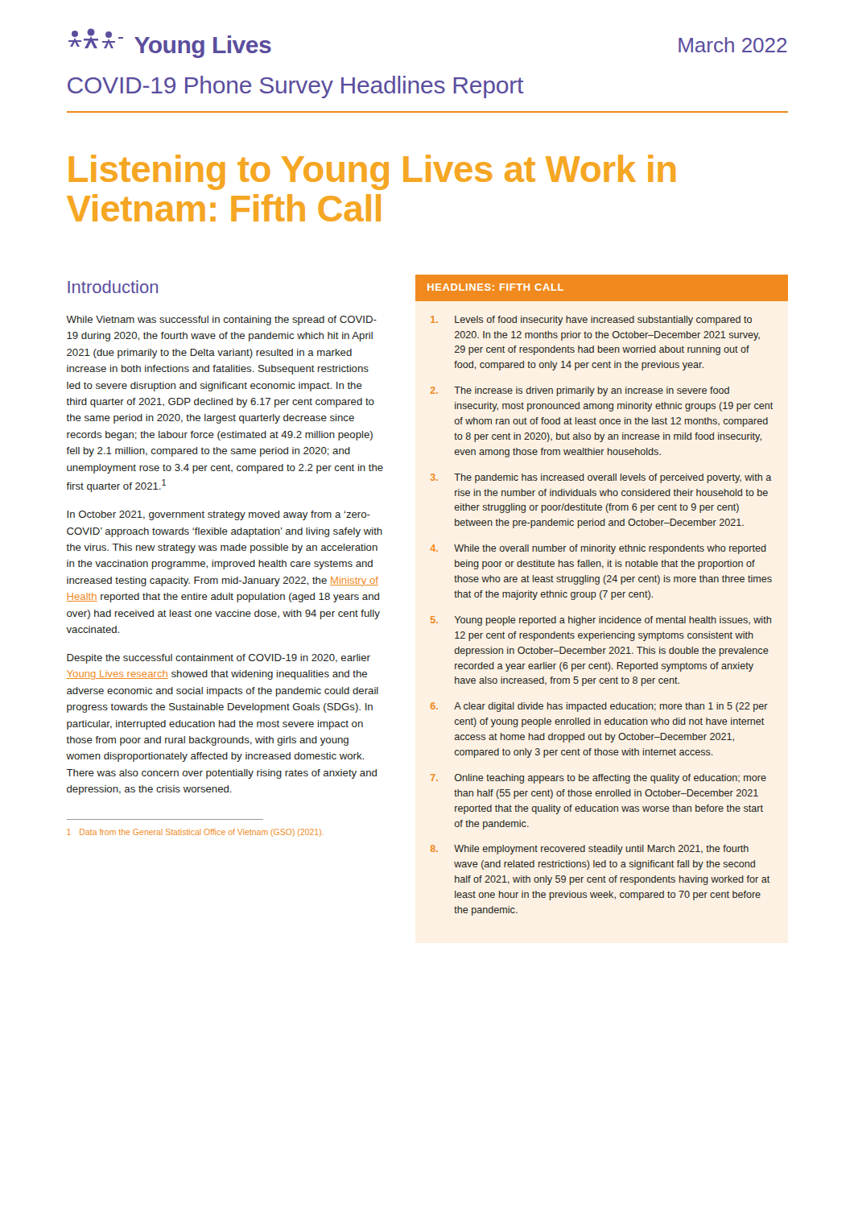Young Lives
March 2022
COVID-19 Phone Survey Headlines Report
Listening to Young Lives at Work in Vietnam: Fifth Call
Introduction
While Vietnam was successful in containing the spread of COVID-19 during 2020, the fourth wave of the pandemic which hit in April 2021 (due primarily to the Delta variant) resulted in a marked increase in both infections and fatalities. Subsequent restrictions led to severe disruption and significant economic impact. In the third quarter of 2021, GDP declined by 6.17 per cent compared to the same period in 2020, the largest quarterly decrease since records began; the labour force (estimated at 49.2 million people) fell by 2.1 million, compared to the same period in 2020; and unemployment rose to 3.4 per cent, compared to 2.2 per cent in the first quarter of 2021.1
In October 2021, government strategy moved away from a ‘zero-COVID’ approach towards ‘flexible adaptation’ and living safely with the virus. This new strategy was made possible by an acceleration in the vaccination programme, improved health care systems and increased testing capacity. From mid-January 2022, the Ministry of Health reported that the entire adult population (aged 18 years and over) had received at least one vaccine dose, with 94 per cent fully vaccinated.
Despite the successful containment of COVID-19 in 2020, earlier Young Lives research showed that widening inequalities and the adverse economic and social impacts of the pandemic could derail progress towards the Sustainable Development Goals (SDGs). In particular, interrupted education had the most severe impact on those from poor and rural backgrounds, with girls and young women disproportionately affected by increased domestic work. There was also concern over potentially rising rates of anxiety and depression, as the crisis worsened.
1 Data from the General Statistical Office of Vietnam (GSO) (2021).
HEADLINES: FIFTH CALL
Levels of food insecurity have increased substantially compared to 2020. In the 12 months prior to the October–December 2021 survey, 29 per cent of respondents had been worried about running out of food, compared to only 14 per cent in the previous year.
The increase is driven primarily by an increase in severe food insecurity, most pronounced among minority ethnic groups (19 per cent of whom ran out of food at least once in the last 12 months, compared to 8 per cent in 2020), but also by an increase in mild food insecurity, even among those from wealthier households.
The pandemic has increased overall levels of perceived poverty, with a rise in the number of individuals who considered their household to be either struggling or poor/destitute (from 6 per cent to 9 per cent) between the pre-pandemic period and October–December 2021.
While the overall number of minority ethnic respondents who reported being poor or destitute has fallen, it is notable that the proportion of those who are at least struggling (24 per cent) is more than three times that of the majority ethnic group (7 per cent).
Young people reported a higher incidence of mental health issues, with 12 per cent of respondents experiencing symptoms consistent with depression in October–December 2021. This is double the prevalence recorded a year earlier (6 per cent). Reported symptoms of anxiety have also increased, from 5 per cent to 8 per cent.
A clear digital divide has impacted education; more than 1 in 5 (22 per cent) of young people enrolled in education who did not have internet access at home had dropped out by October–December 2021, compared to only 3 per cent of those with internet access.
Online teaching appears to be affecting the quality of education; more than half (55 per cent) of those enrolled in October–December 2021 reported that the quality of education was worse than before the start of the pandemic.
While employment recovered steadily until March 2021, the fourth wave (and related restrictions) led to a significant fall by the second half of 2021, with only 59 per cent of respondents having worked for at least one hour in the previous week, compared to 70 per cent before the pandemic.